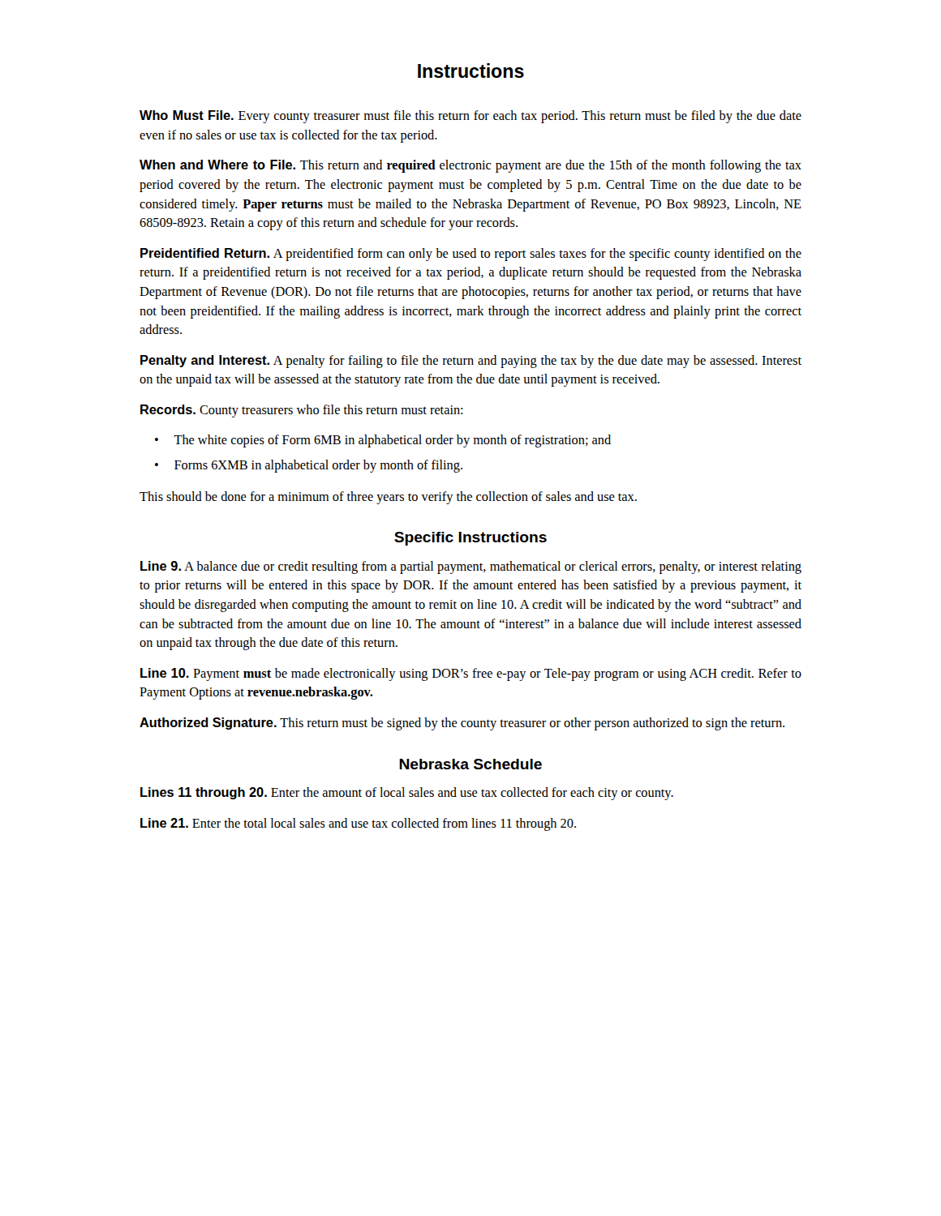Instructions
Who Must File. Every county treasurer must file this return for each tax period. This return must be filed by the due date even if no sales or use tax is collected for the tax period.
When and Where to File. This return and required electronic payment are due the 15th of the month following the tax period covered by the return. The electronic payment must be completed by 5 p.m. Central Time on the due date to be considered timely. Paper returns must be mailed to the Nebraska Department of Revenue, PO Box 98923, Lincoln, NE 68509-8923. Retain a copy of this return and schedule for your records.
Preidentified Return. A preidentified form can only be used to report sales taxes for the specific county identified on the return. If a preidentified return is not received for a tax period, a duplicate return should be requested from the Nebraska Department of Revenue (DOR). Do not file returns that are photocopies, returns for another tax period, or returns that have not been preidentified. If the mailing address is incorrect, mark through the incorrect address and plainly print the correct address.
Penalty and Interest. A penalty for failing to file the return and paying the tax by the due date may be assessed. Interest on the unpaid tax will be assessed at the statutory rate from the due date until payment is received.
Records. County treasurers who file this return must retain:
The white copies of Form 6MB in alphabetical order by month of registration; and
Forms 6XMB in alphabetical order by month of filing.
This should be done for a minimum of three years to verify the collection of sales and use tax.
Specific Instructions
Line 9. A balance due or credit resulting from a partial payment, mathematical or clerical errors, penalty, or interest relating to prior returns will be entered in this space by DOR. If the amount entered has been satisfied by a previous payment, it should be disregarded when computing the amount to remit on line 10. A credit will be indicated by the word “subtract” and can be subtracted from the amount due on line 10. The amount of “interest” in a balance due will include interest assessed on unpaid tax through the due date of this return.
Line 10. Payment must be made electronically using DOR’s free e-pay or Tele-pay program or using ACH credit. Refer to Payment Options at revenue.nebraska.gov.
Authorized Signature. This return must be signed by the county treasurer or other person authorized to sign the return.
Nebraska Schedule
Lines 11 through 20. Enter the amount of local sales and use tax collected for each city or county.
Line 21. Enter the total local sales and use tax collected from lines 11 through 20.